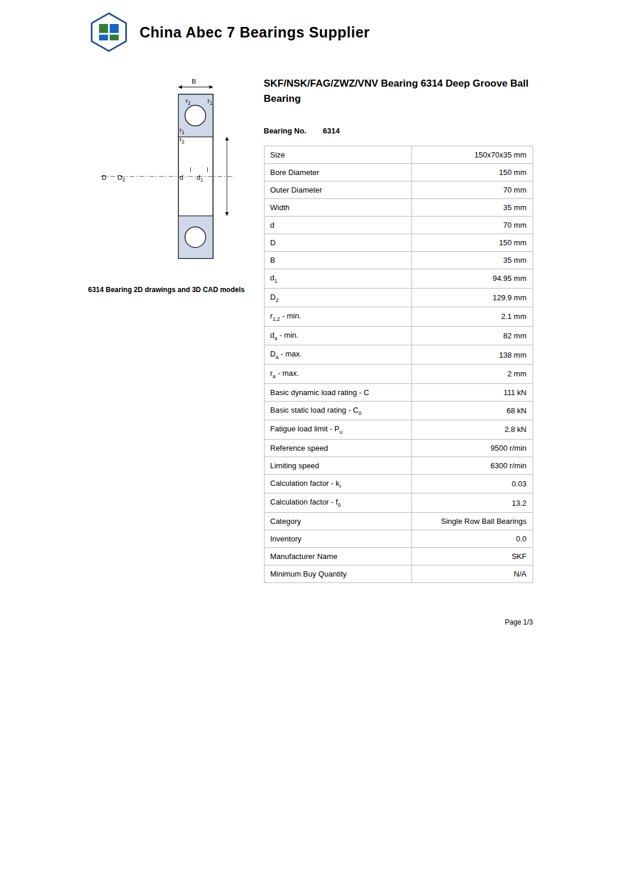China Abec 7 Bearings Supplier
B r2 r1 r1 r2 D D2 d d1
6314 Bearing 2D drawings and 3D CAD models
SKF/NSK/FAG/ZWZ/VNV Bearing 6314 Deep Groove Ball Bearing
Bearing No.6314
| Size | 150x70x35 mm |
| Bore Diameter | 150 mm |
| Outer Diameter | 70 mm |
| Width | 35 mm |
| d | 70 mm |
| D | 150 mm |
| B | 35 mm |
| d 1 | 94.95 mm |
| D 2 | 129.9 mm |
| r 1,2 - min. | 2.1 mm |
| d a - min. | 82 mm |
| D a - max. | 138 mm |
| r a - max. | 2 mm |
| Basic dynamic load rating - C | 111 kN |
| Basic static load rating - C 0 | 68 kN |
| Fatigue load limit - P u | 2.8 kN |
| Reference speed | 9500 r/min |
| Limiting speed | 6300 r/min |
| Calculation factor - k r | 0.03 |
| Calculation factor - f 0 | 13.2 |
| Category | Single Row Ball Bearings |
| Inventory | 0.0 |
| Manufacturer Name | SKF |
| Minimum Buy Quantity | N/A |
Page 1/3